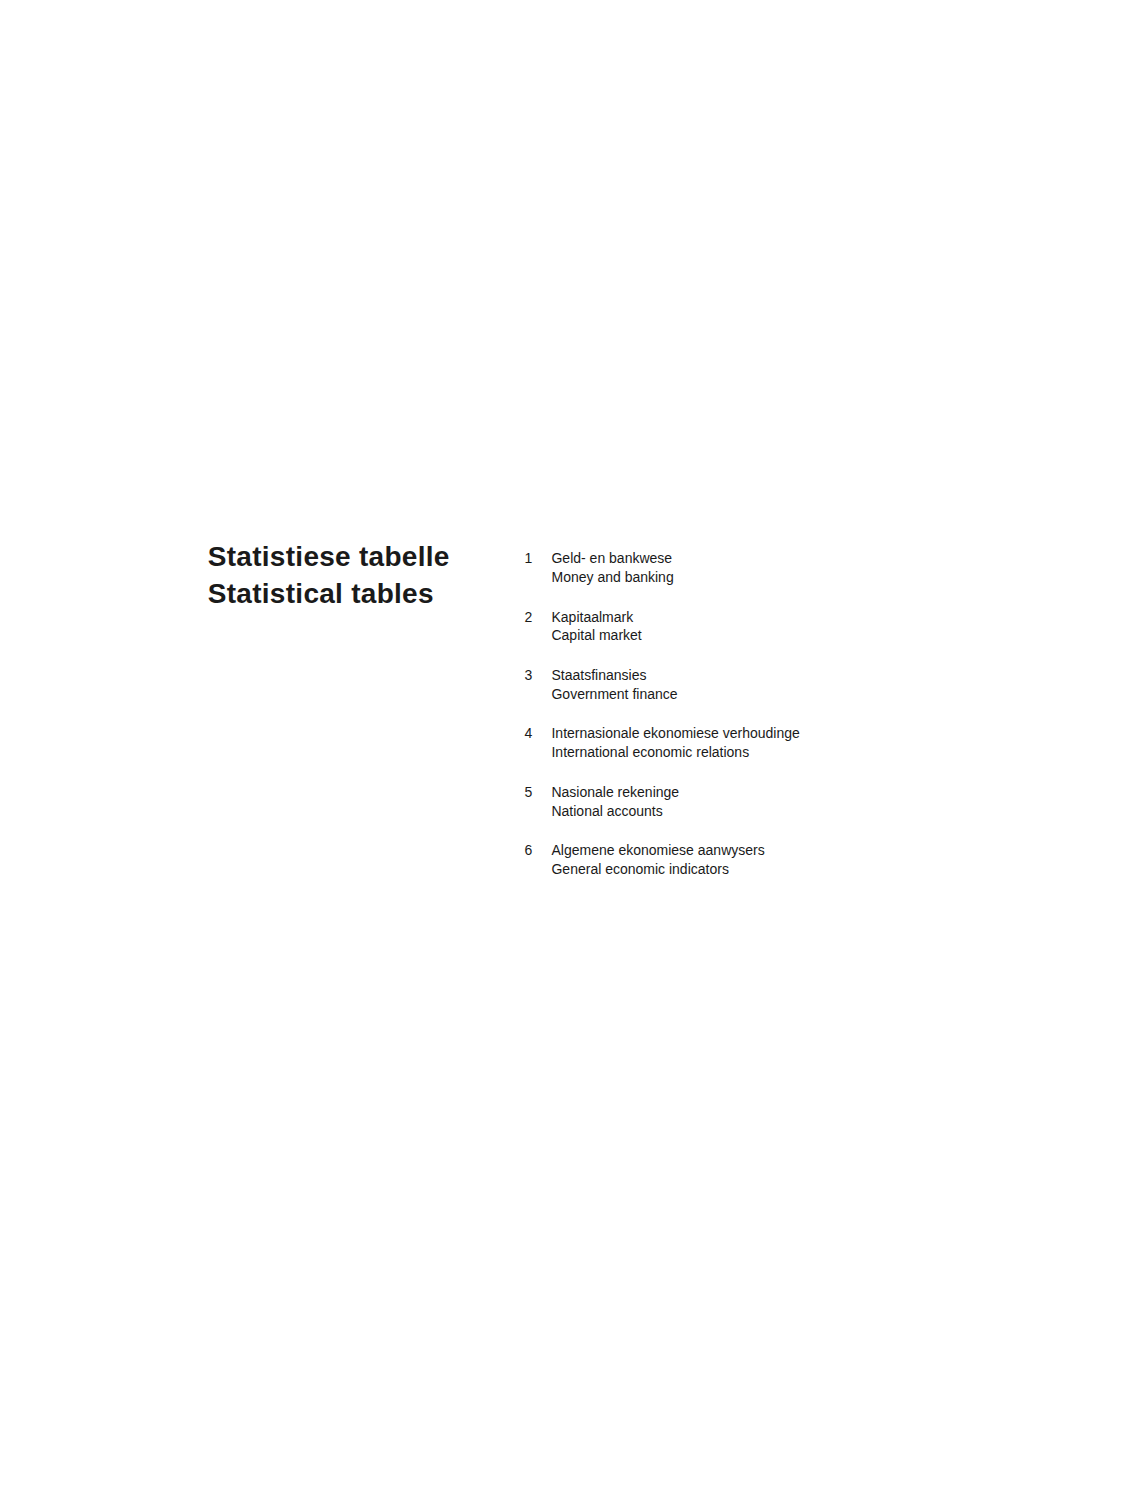Statistiese tabelle Statistical tables
1 Geld- en bankwese Money and banking
2 Kapitaalmark Capital market
3 Staatsfinansies Government finance
4 Internasionale ekonomiese verhoudinge International economic relations
5 Nasionale rekeninge National accounts
6 Algemene ekonomiese aanwysers General economic indicators